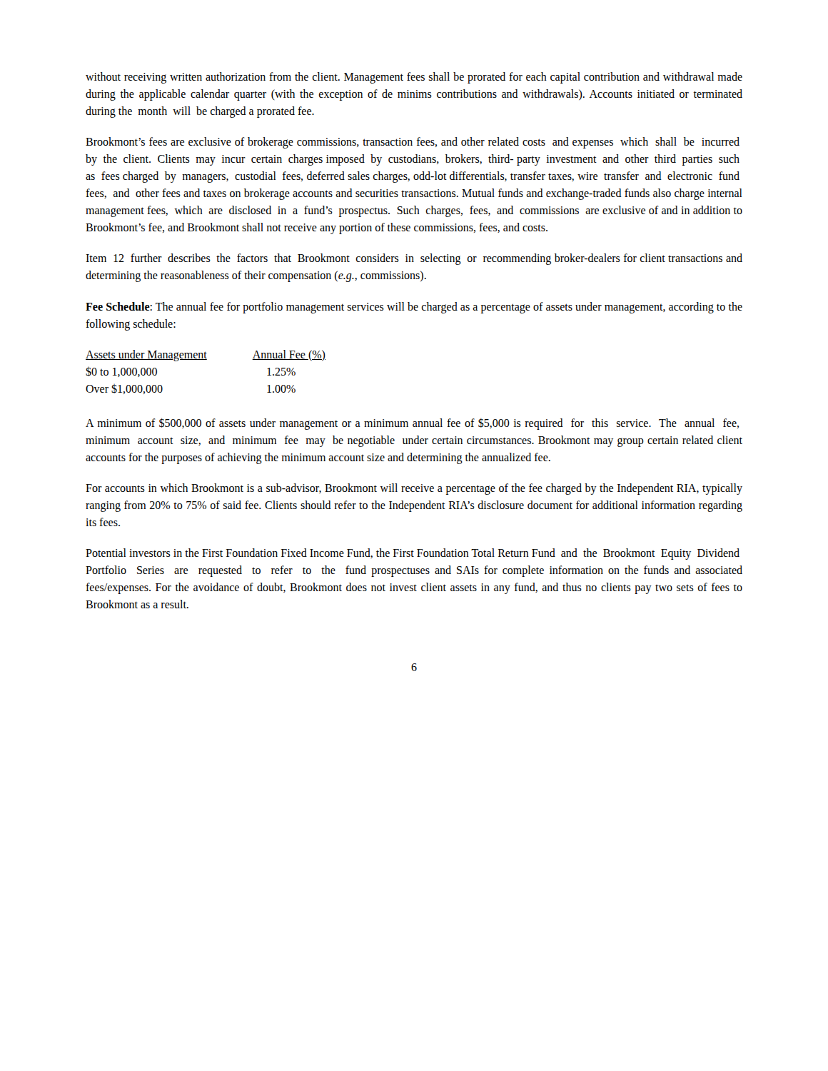without receiving written authorization from the client. Management fees shall be prorated for each capital contribution and withdrawal made during the applicable calendar quarter (with the exception of de minims contributions and withdrawals). Accounts initiated or terminated during the month will be charged a prorated fee.
Brookmont’s fees are exclusive of brokerage commissions, transaction fees, and other related costs and expenses which shall be incurred by the client. Clients may incur certain charges imposed by custodians, brokers, third- party investment and other third parties such as fees charged by managers, custodial fees, deferred sales charges, odd-lot differentials, transfer taxes, wire transfer and electronic fund fees, and other fees and taxes on brokerage accounts and securities transactions. Mutual funds and exchange-traded funds also charge internal management fees, which are disclosed in a fund’s prospectus. Such charges, fees, and commissions are exclusive of and in addition to Brookmont’s fee, and Brookmont shall not receive any portion of these commissions, fees, and costs.
Item 12 further describes the factors that Brookmont considers in selecting or recommending broker-dealers for client transactions and determining the reasonableness of their compensation (e.g., commissions).
Fee Schedule: The annual fee for portfolio management services will be charged as a percentage of assets under management, according to the following schedule:
| Assets under Management | Annual Fee (%) |
| --- | --- |
| $0 to 1,000,000 | 1.25% |
| Over $1,000,000 | 1.00% |
A minimum of $500,000 of assets under management or a minimum annual fee of $5,000 is required for this service. The annual fee, minimum account size, and minimum fee may be negotiable under certain circumstances. Brookmont may group certain related client accounts for the purposes of achieving the minimum account size and determining the annualized fee.
For accounts in which Brookmont is a sub-advisor, Brookmont will receive a percentage of the fee charged by the Independent RIA, typically ranging from 20% to 75% of said fee. Clients should refer to the Independent RIA’s disclosure document for additional information regarding its fees.
Potential investors in the First Foundation Fixed Income Fund, the First Foundation Total Return Fund and the Brookmont Equity Dividend Portfolio Series are requested to refer to the fund prospectuses and SAIs for complete information on the funds and associated fees/expenses. For the avoidance of doubt, Brookmont does not invest client assets in any fund, and thus no clients pay two sets of fees to Brookmont as a result.
6